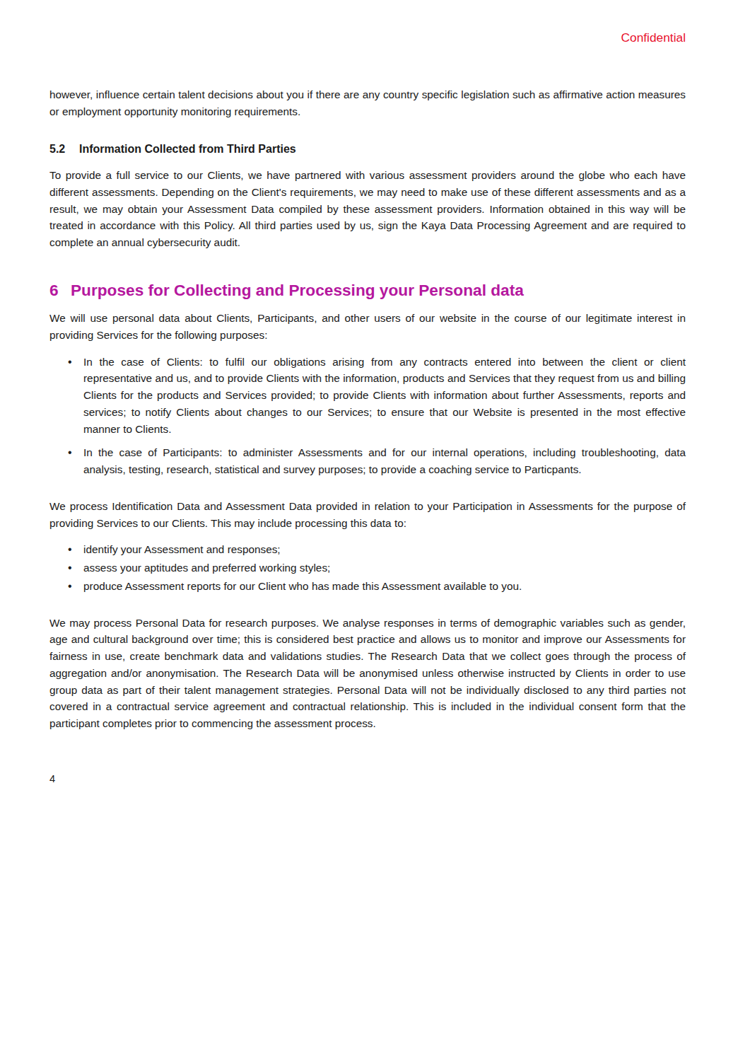Confidential
however, influence certain talent decisions about you if there are any country specific legislation such as affirmative action measures or employment opportunity monitoring requirements.
5.2 Information Collected from Third Parties
To provide a full service to our Clients, we have partnered with various assessment providers around the globe who each have different assessments. Depending on the Client's requirements, we may need to make use of these different assessments and as a result, we may obtain your Assessment Data compiled by these assessment providers. Information obtained in this way will be treated in accordance with this Policy. All third parties used by us, sign the Kaya Data Processing Agreement and are required to complete an annual cybersecurity audit.
6 Purposes for Collecting and Processing your Personal data
We will use personal data about Clients, Participants, and other users of our website in the course of our legitimate interest in providing Services for the following purposes:
In the case of Clients: to fulfil our obligations arising from any contracts entered into between the client or client representative and us, and to provide Clients with the information, products and Services that they request from us and billing Clients for the products and Services provided; to provide Clients with information about further Assessments, reports and services; to notify Clients about changes to our Services; to ensure that our Website is presented in the most effective manner to Clients.
In the case of Participants: to administer Assessments and for our internal operations, including troubleshooting, data analysis, testing, research, statistical and survey purposes; to provide a coaching service to Particpants.
We process Identification Data and Assessment Data provided in relation to your Participation in Assessments for the purpose of providing Services to our Clients. This may include processing this data to:
identify your Assessment and responses;
assess your aptitudes and preferred working styles;
produce Assessment reports for our Client who has made this Assessment available to you.
We may process Personal Data for research purposes. We analyse responses in terms of demographic variables such as gender, age and cultural background over time; this is considered best practice and allows us to monitor and improve our Assessments for fairness in use, create benchmark data and validations studies. The Research Data that we collect goes through the process of aggregation and/or anonymisation. The Research Data will be anonymised unless otherwise instructed by Clients in order to use group data as part of their talent management strategies. Personal Data will not be individually disclosed to any third parties not covered in a contractual service agreement and contractual relationship. This is included in the individual consent form that the participant completes prior to commencing the assessment process.
4